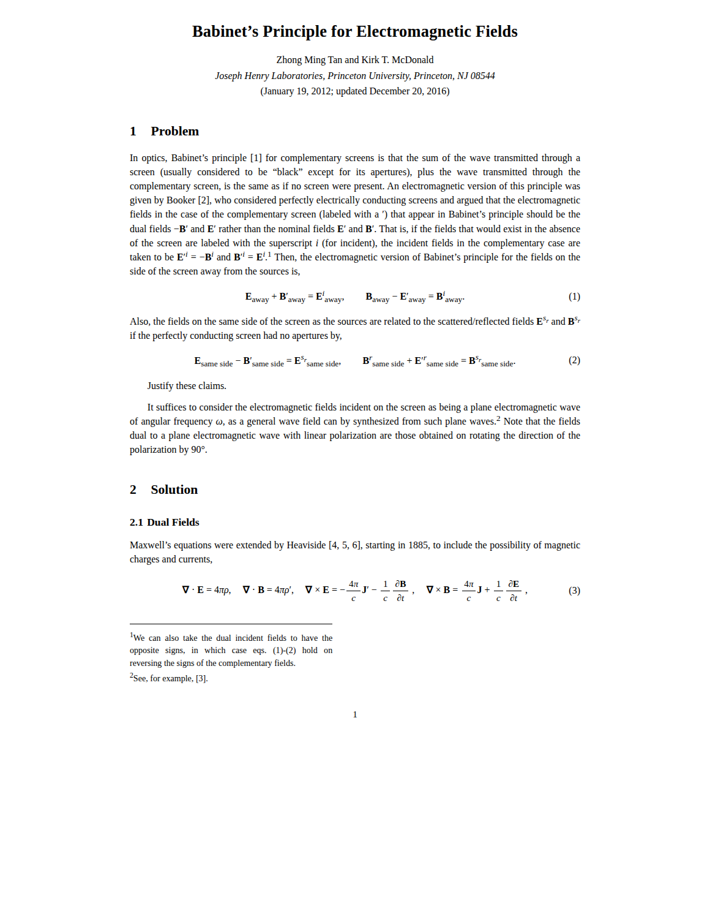Babinet’s Principle for Electromagnetic Fields
Zhong Ming Tan and Kirk T. McDonald
Joseph Henry Laboratories, Princeton University, Princeton, NJ 08544
(January 19, 2012; updated December 20, 2016)
1 Problem
In optics, Babinet’s principle [1] for complementary screens is that the sum of the wave transmitted through a screen (usually considered to be “black” except for its apertures), plus the wave transmitted through the complementary screen, is the same as if no screen were present. An electromagnetic version of this principle was given by Booker [2], who considered perfectly electrically conducting screens and argued that the electromagnetic fields in the case of the complementary screen (labeled with a ′) that appear in Babinet’s principle should be the dual fields −B′ and E′ rather than the nominal fields E′ and B′. That is, if the fields that would exist in the absence of the screen are labeled with the superscript i (for incident), the incident fields in the complementary case are taken to be E′i = −Bi and B′i = Ei.1 Then, the electromagnetic version of Babinet’s principle for the fields on the side of the screen away from the sources is,
Eaway + B′away = Eiaway, Baway − E′away = Biaway. (1)
Also, the fields on the same side of the screen as the sources are related to the scattered/reflected fields Esr and Bsr if the perfectly conducting screen had no apertures by,
Esame side − B′same side = Esrsame side, Brsame side + E′rsame side = Bsrsame side. (2)
Justify these claims.
It suffices to consider the electromagnetic fields incident on the screen as being a plane electromagnetic wave of angular frequency ω, as a general wave field can by synthesized from such plane waves.2 Note that the fields dual to a plane electromagnetic wave with linear polarization are those obtained on rotating the direction of the polarization by 90°.
2 Solution
2.1 Dual Fields
Maxwell’s equations were extended by Heaviside [4, 5, 6], starting in 1885, to include the possibility of magnetic charges and currents,
∇ · E = 4πρ, ∇ · B = 4πρ′, ∇ × E = −4π c J′ − 1 c∂B∂t , ∇ × B = 4π c J + 1 c∂E∂t , (3)
1We can also take the dual incident fields to have the opposite signs, in which case eqs. (1)-(2) hold on reversing the signs of the complementary fields.
2See, for example, [3].
1